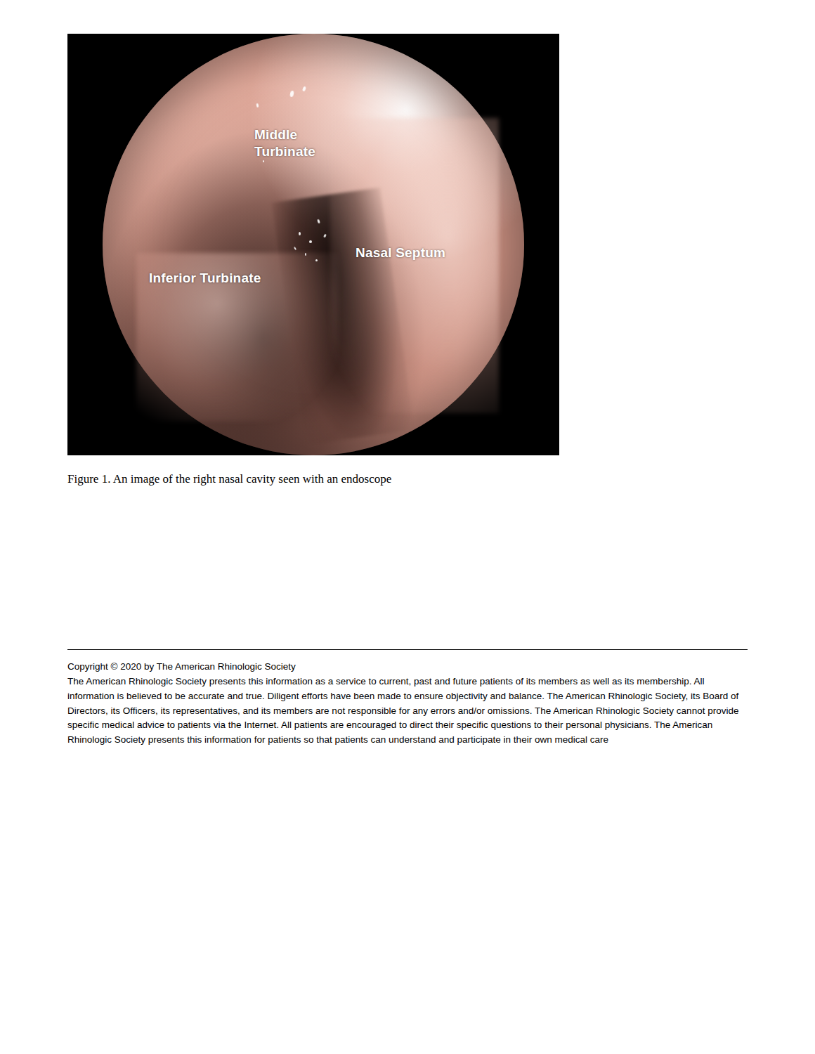Middle
Turbinate
Nasal Septum
Inferior Turbinate
Figure 1. An image of the right nasal cavity seen with an endoscope
Copyright © 2020 by The American Rhinologic Society
The American Rhinologic Society presents this information as a service to current, past and future patients of its members as well as its membership. All information is believed to be accurate and true. Diligent efforts have been made to ensure objectivity and balance. The American Rhinologic Society, its Board of Directors, its Officers, its representatives, and its members are not responsible for any errors and/or omissions. The American Rhinologic Society cannot provide specific medical advice to patients via the Internet. All patients are encouraged to direct their specific questions to their personal physicians. The American Rhinologic Society presents this information for patients so that patients can understand and participate in their own medical care